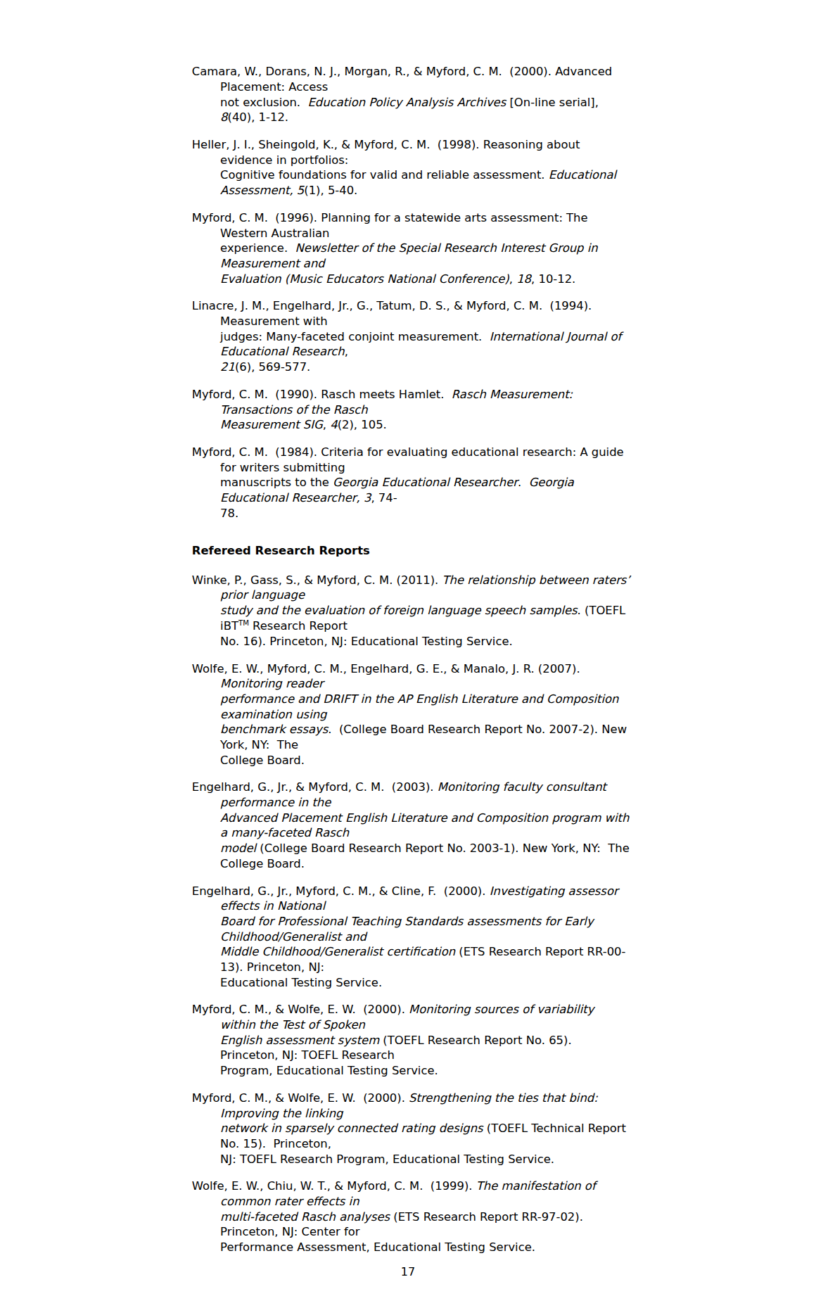Camara, W., Dorans, N. J., Morgan, R., & Myford, C. M. (2000). Advanced Placement: Access not exclusion. Education Policy Analysis Archives [On-line serial], 8(40), 1-12.
Heller, J. I., Sheingold, K., & Myford, C. M. (1998). Reasoning about evidence in portfolios: Cognitive foundations for valid and reliable assessment. Educational Assessment, 5(1), 5-40.
Myford, C. M. (1996). Planning for a statewide arts assessment: The Western Australian experience. Newsletter of the Special Research Interest Group in Measurement and Evaluation (Music Educators National Conference), 18, 10-12.
Linacre, J. M., Engelhard, Jr., G., Tatum, D. S., & Myford, C. M. (1994). Measurement with judges: Many-faceted conjoint measurement. International Journal of Educational Research, 21(6), 569-577.
Myford, C. M. (1990). Rasch meets Hamlet. Rasch Measurement: Transactions of the Rasch Measurement SIG, 4(2), 105.
Myford, C. M. (1984). Criteria for evaluating educational research: A guide for writers submitting manuscripts to the Georgia Educational Researcher. Georgia Educational Researcher, 3, 74- 78.
Refereed Research Reports
Winke, P., Gass, S., & Myford, C. M. (2011). The relationship between raters’ prior language study and the evaluation of foreign language speech samples. (TOEFL iBTTM Research Report No. 16). Princeton, NJ: Educational Testing Service.
Wolfe, E. W., Myford, C. M., Engelhard, G. E., & Manalo, J. R. (2007). Monitoring reader performance and DRIFT in the AP English Literature and Composition examination using benchmark essays. (College Board Research Report No. 2007-2). New York, NY: The College Board.
Engelhard, G., Jr., & Myford, C. M. (2003). Monitoring faculty consultant performance in the Advanced Placement English Literature and Composition program with a many-faceted Rasch model (College Board Research Report No. 2003-1). New York, NY: The College Board.
Engelhard, G., Jr., Myford, C. M., & Cline, F. (2000). Investigating assessor effects in National Board for Professional Teaching Standards assessments for Early Childhood/Generalist and Middle Childhood/Generalist certification (ETS Research Report RR-00-13). Princeton, NJ: Educational Testing Service.
Myford, C. M., & Wolfe, E. W. (2000). Monitoring sources of variability within the Test of Spoken English assessment system (TOEFL Research Report No. 65). Princeton, NJ: TOEFL Research Program, Educational Testing Service.
Myford, C. M., & Wolfe, E. W. (2000). Strengthening the ties that bind: Improving the linking network in sparsely connected rating designs (TOEFL Technical Report No. 15). Princeton, NJ: TOEFL Research Program, Educational Testing Service.
Wolfe, E. W., Chiu, W. T., & Myford, C. M. (1999). The manifestation of common rater effects in multi-faceted Rasch analyses (ETS Research Report RR-97-02). Princeton, NJ: Center for Performance Assessment, Educational Testing Service.
17